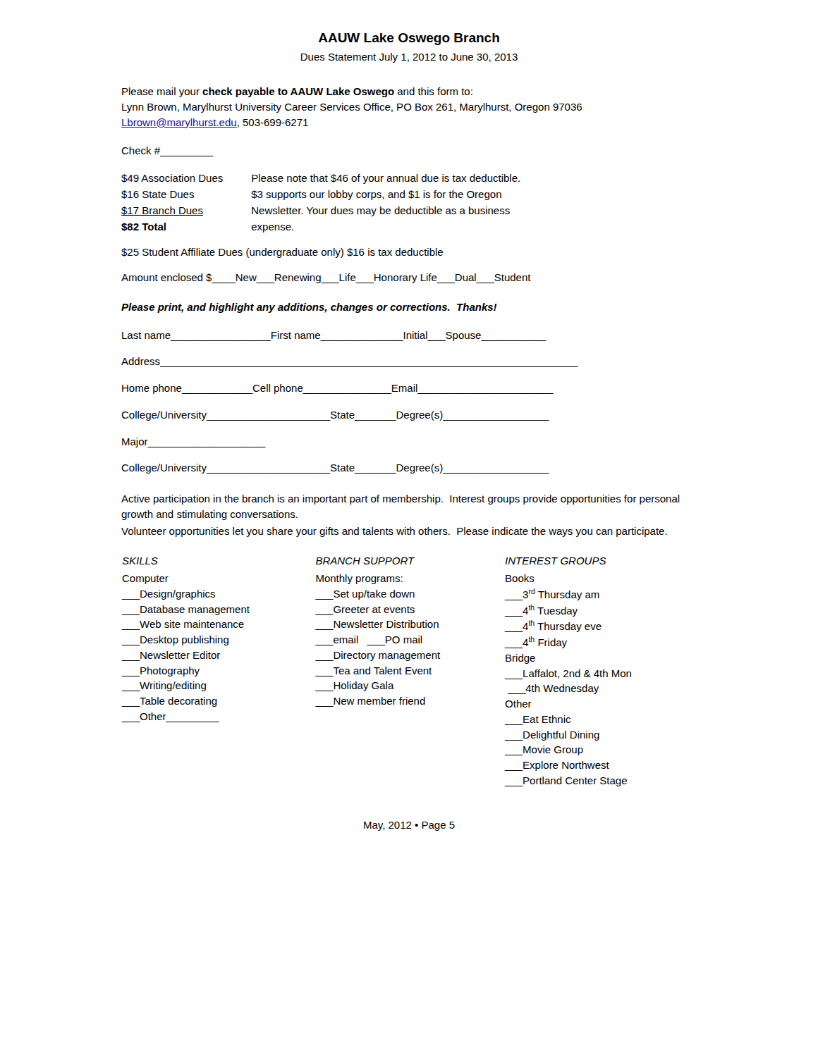AAUW Lake Oswego Branch
Dues Statement July 1, 2012 to June 30, 2013
Please mail your check payable to AAUW Lake Oswego and this form to:
Lynn Brown, Marylhurst University Career Services Office, PO Box 261, Marylhurst, Oregon 97036
Lbrown@marylhurst.edu, 503-699-6271
Check #_________
| $49 Association Dues | Please note that $46 of your annual due is tax deductible. |
| $16 State Dues | $3 supports our lobby corps, and $1 is for the Oregon |
| $17 Branch Dues | Newsletter. Your dues may be deductible as a business |
| $82 Total | expense. |
$25 Student Affiliate Dues (undergraduate only) $16 is tax deductible
Amount enclosed $____New___Renewing___Life___Honorary Life___Dual___Student
Please print, and highlight any additions, changes or corrections. Thanks!
Last name_________________First name______________Initial___Spouse___________
Address_______________________________________________________________________
Home phone____________Cell phone_______________Email_______________________
College/University_____________________State_______Degree(s)__________________
Major____________________
College/University_____________________State_______Degree(s)__________________
Active participation in the branch is an important part of membership. Interest groups provide opportunities for personal growth and stimulating conversations.
Volunteer opportunities let you share your gifts and talents with others. Please indicate the ways you can participate.
| SKILLS | BRANCH SUPPORT | INTEREST GROUPS |
| --- | --- | --- |
| Computer ___Design/graphics ___Database management ___Web site maintenance ___Desktop publishing ___Newsletter Editor ___Photography ___Writing/editing ___Table decorating ___Other_________ | Monthly programs: ___Set up/take down ___Greeter at events ___Newsletter Distribution ___email ___PO mail ___Directory management ___Tea and Talent Event ___Holiday Gala ___New member friend | Books ___3 rd Thursday am ___4 th Tuesday ___4 th Thursday eve ___4 th Friday Bridge ___Laffalot, 2nd & 4th Mon ___4th Wednesday Other ___Eat Ethnic ___Delightful Dining ___Movie Group ___Explore Northwest ___Portland Center Stage |
May, 2012 • Page 5